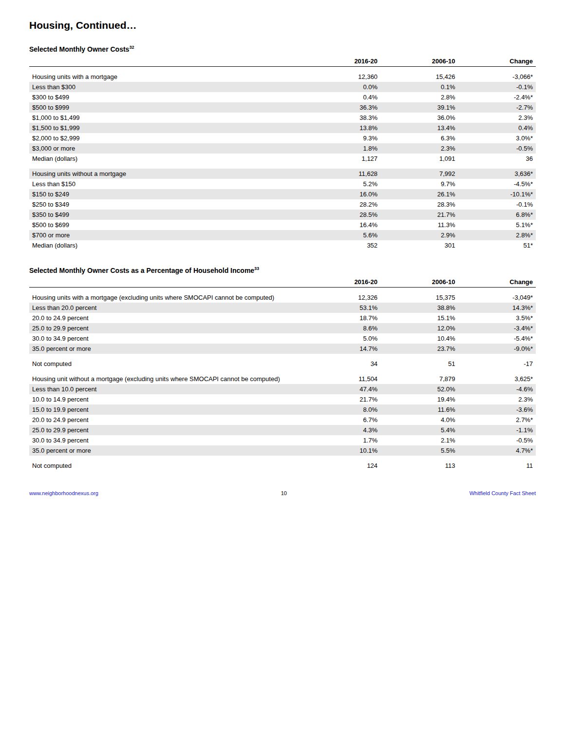Housing, Continued…
Selected Monthly Owner Costs 32
| | 2016-20 | 2006-10 | Change |
| --- | --- | --- | --- |
| Housing units with a mortgage | 12,360 | 15,426 | -3,066* |
| Less than $300 | 0.0% | 0.1% | -0.1% |
| $300 to $499 | 0.4% | 2.8% | -2.4%* |
| $500 to $999 | 36.3% | 39.1% | -2.7% |
| $1,000 to $1,499 | 38.3% | 36.0% | 2.3% |
| $1,500 to $1,999 | 13.8% | 13.4% | 0.4% |
| $2,000 to $2,999 | 9.3% | 6.3% | 3.0%* |
| $3,000 or more | 1.8% | 2.3% | -0.5% |
| Median (dollars) | 1,127 | 1,091 | 36 |
| Housing units without a mortgage | 11,628 | 7,992 | 3,636* |
| Less than $150 | 5.2% | 9.7% | -4.5%* |
| $150 to $249 | 16.0% | 26.1% | -10.1%* |
| $250 to $349 | 28.2% | 28.3% | -0.1% |
| $350 to $499 | 28.5% | 21.7% | 6.8%* |
| $500 to $699 | 16.4% | 11.3% | 5.1%* |
| $700 or more | 5.6% | 2.9% | 2.8%* |
| Median (dollars) | 352 | 301 | 51* |
Selected Monthly Owner Costs as a Percentage of Household Income 33
| | 2016-20 | 2006-10 | Change |
| --- | --- | --- | --- |
| Housing units with a mortgage (excluding units where SMOCAPI cannot be computed) | 12,326 | 15,375 | -3,049* |
| Less than 20.0 percent | 53.1% | 38.8% | 14.3%* |
| 20.0 to 24.9 percent | 18.7% | 15.1% | 3.5%* |
| 25.0 to 29.9 percent | 8.6% | 12.0% | -3.4%* |
| 30.0 to 34.9 percent | 5.0% | 10.4% | -5.4%* |
| 35.0 percent or more | 14.7% | 23.7% | -9.0%* |
| Not computed | 34 | 51 | -17 |
| Housing unit without a mortgage (excluding units where SMOCAPI cannot be computed) | 11,504 | 7,879 | 3,625* |
| Less than 10.0 percent | 47.4% | 52.0% | -4.6% |
| 10.0 to 14.9 percent | 21.7% | 19.4% | 2.3% |
| 15.0 to 19.9 percent | 8.0% | 11.6% | -3.6% |
| 20.0 to 24.9 percent | 6.7% | 4.0% | 2.7%* |
| 25.0 to 29.9 percent | 4.3% | 5.4% | -1.1% |
| 30.0 to 34.9 percent | 1.7% | 2.1% | -0.5% |
| 35.0 percent or more | 10.1% | 5.5% | 4.7%* |
| Not computed | 124 | 113 | 11 |
www.neighborhoodnexus.org 10 Whitfield County Fact Sheet